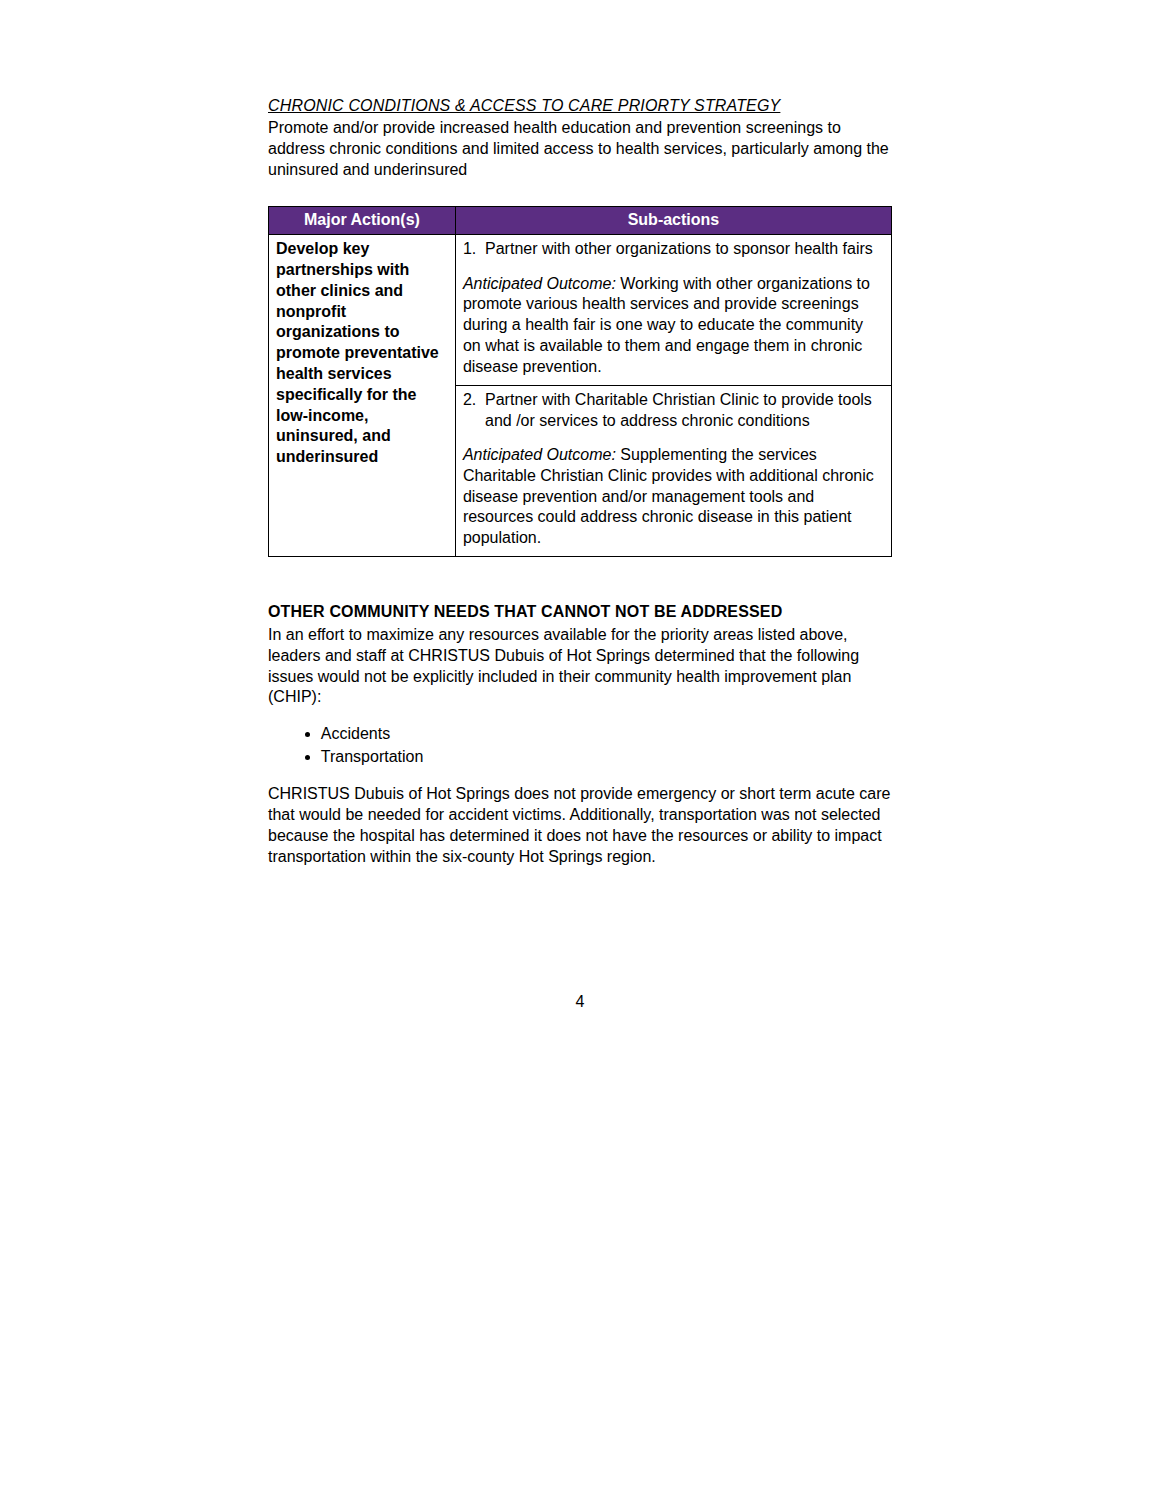CHRONIC CONDITIONS & ACCESS TO CARE PRIORTY STRATEGY
Promote and/or provide increased health education and prevention screenings to address chronic conditions and limited access to health services, particularly among the uninsured and underinsured
| Major Action(s) | Sub-actions |
| --- | --- |
| Develop key partnerships with other clinics and nonprofit organizations to promote preventative health services specifically for the low-income, uninsured, and underinsured | 1. Partner with other organizations to sponsor health fairs Anticipated Outcome: Working with other organizations to promote various health services and provide screenings during a health fair is one way to educate the community on what is available to them and engage them in chronic disease prevention. |
| 2. Partner with Charitable Christian Clinic to provide tools and /or services to address chronic conditions Anticipated Outcome: Supplementing the services Charitable Christian Clinic provides with additional chronic disease prevention and/or management tools and resources could address chronic disease in this patient population. |
OTHER COMMUNITY NEEDS THAT CANNOT NOT BE ADDRESSED
In an effort to maximize any resources available for the priority areas listed above, leaders and staff at CHRISTUS Dubuis of Hot Springs determined that the following issues would not be explicitly included in their community health improvement plan (CHIP):
Accidents
Transportation
CHRISTUS Dubuis of Hot Springs does not provide emergency or short term acute care that would be needed for accident victims. Additionally, transportation was not selected because the hospital has determined it does not have the resources or ability to impact transportation within the six-county Hot Springs region.
4